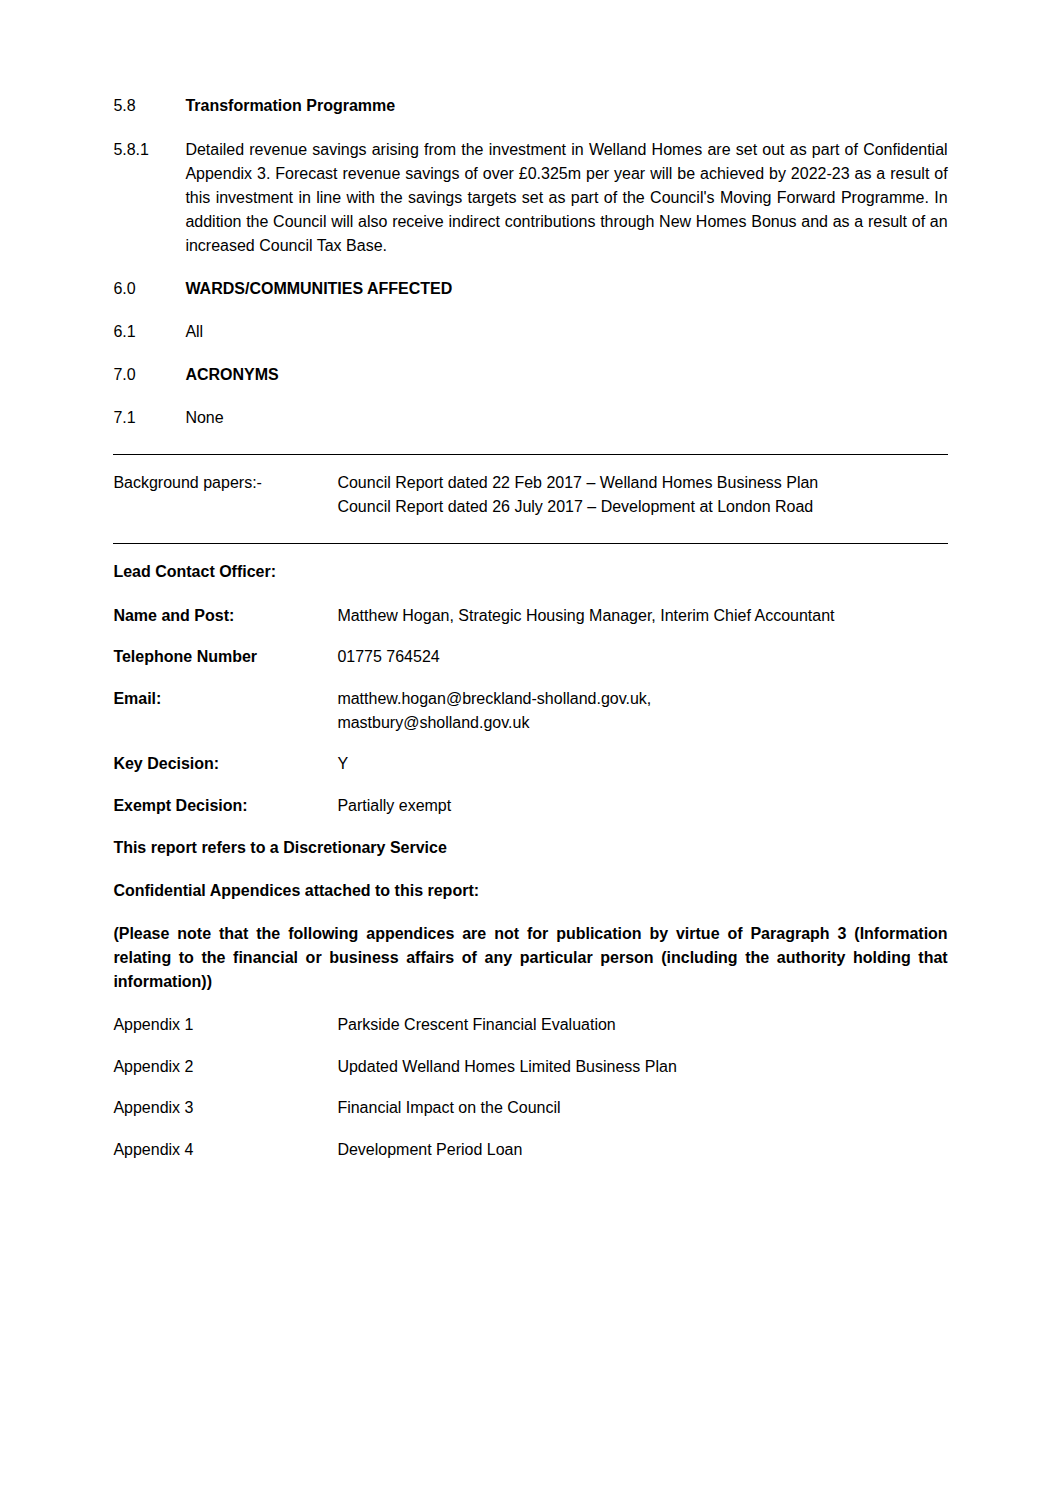5.8
Transformation Programme
5.8.1
Detailed revenue savings arising from the investment in Welland Homes are set out as part of Confidential Appendix 3. Forecast revenue savings of over £0.325m per year will be achieved by 2022-23 as a result of this investment in line with the savings targets set as part of the Council's Moving Forward Programme. In addition the Council will also receive indirect contributions through New Homes Bonus and as a result of an increased Council Tax Base.
6.0
WARDS/COMMUNITIES AFFECTED
6.1
All
7.0
ACRONYMS
7.1
None
Background papers:-
Council Report dated 22 Feb 2017 – Welland Homes Business Plan
Council Report dated 26 July 2017 – Development at London Road
Lead Contact Officer:
Name and Post:
Matthew Hogan, Strategic Housing Manager, Interim Chief Accountant
Telephone Number
01775 764524
Email:
matthew.hogan@breckland-sholland.gov.uk,
mastbury@sholland.gov.uk
Key Decision:
Y
Exempt Decision:
Partially exempt
This report refers to a Discretionary Service
Confidential Appendices attached to this report:
(Please note that the following appendices are not for publication by virtue of Paragraph 3 (Information relating to the financial or business affairs of any particular person (including the authority holding that information))
Appendix 1
Parkside Crescent Financial Evaluation
Appendix 2
Updated Welland Homes Limited Business Plan
Appendix 3
Financial Impact on the Council
Appendix 4
Development Period Loan